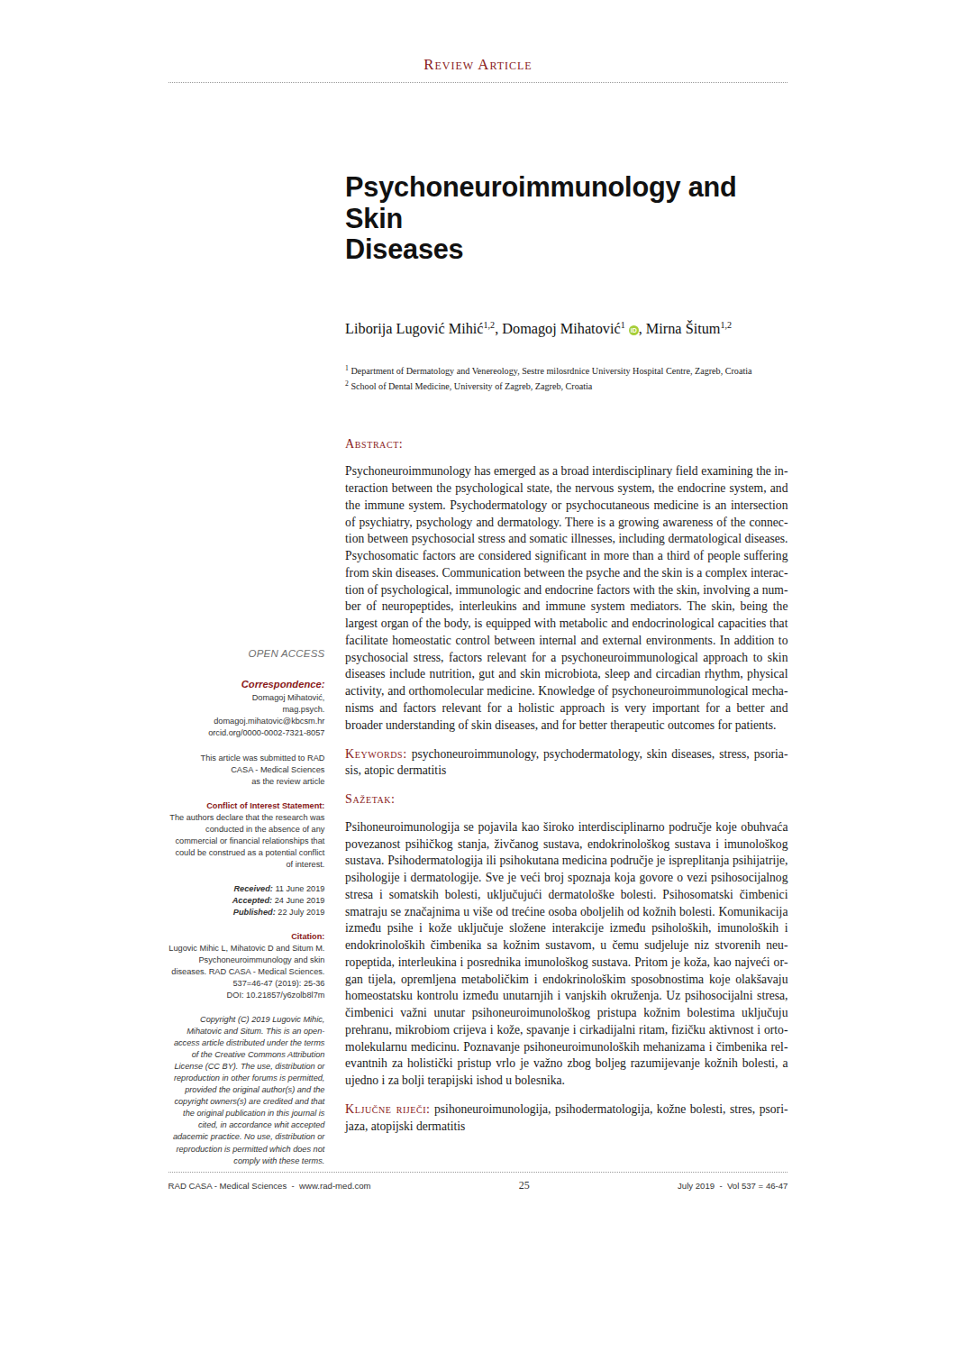Review Article
Psychoneuroimmunology and Skin
Diseases
Liborija Lugović Mihić1,2, Domagoj Mihatović1 iD, Mirna Šitum1,2
1 Department of Dermatology and Venereology, Sestre milosrdnice University Hospital Centre, Zagreb, Croatia
2 School of Dental Medicine, University of Zagreb, Zagreb, Croatia
OPEN ACCESS
Correspondence:
Domagoj Mihatović,
mag.psych.
domagoj.mihatovic@kbcsm.hr
orcid.org/0000-0002-7321-8057
This article was submitted to RAD
CASA - Medical Sciences
as the review article
Conflict of Interest Statement:
The authors declare that the research was conducted in the absence of any commercial or financial relationships that could be construed as a potential conflict of interest.
Received: 11 June 2019
Accepted: 24 June 2019
Published: 22 July 2019
Citation:
Lugovic Mihic L, Mihatovic D and Situm M. Psychoneuroimmunology and skin diseases. RAD CASA - Medical Sciences. 537=46-47 (2019): 25-36
DOI: 10.21857/y6zolb8l7m
Copyright (C) 2019 Lugovic Mihic, Mihatovic and Situm. This is an open-access article distributed under the terms of the Creative Commons Attribution License (CC BY). The use, distribution or reproduction in other forums is permitted, provided the original author(s) and the copyright owners(s) are credited and that the original publication in this journal is cited, in accordance whit accepted adacemic practice. No use, distribution or reproduction is permitted which does not comply with these terms.
Abstract:
Psychoneuroimmunology has emerged as a broad interdisciplinary field examining the interaction between the psychological state, the nervous system, the endocrine system, and the immune system. Psychodermatology or psychocutaneous medicine is an intersection of psychiatry, psychology and dermatology. There is a growing awareness of the connection between psychosocial stress and somatic illnesses, including dermatological diseases. Psychosomatic factors are considered significant in more than a third of people suffering from skin diseases. Communication between the psyche and the skin is a complex interaction of psychological, immunologic and endocrine factors with the skin, involving a number of neuropeptides, interleukins and immune system mediators. The skin, being the largest organ of the body, is equipped with metabolic and endocrinological capacities that facilitate homeostatic control between internal and external environments. In addition to psychosocial stress, factors relevant for a psychoneuroimmunological approach to skin diseases include nutrition, gut and skin microbiota, sleep and circadian rhythm, physical activity, and orthomolecular medicine. Knowledge of psychoneuroimmunological mechanisms and factors relevant for a holistic approach is very important for a better and broader understanding of skin diseases, and for better therapeutic outcomes for patients.
Keywords: psychoneuroimmunology, psychodermatology, skin diseases, stress, psoriasis, atopic dermatitis
Sažetak:
Psihoneuroimunologija se pojavila kao široko interdisciplinarno područje koje obuhvaća povezanost psihičkog stanja, živčanog sustava, endokrinološkog sustava i imunološkog sustava. Psihodermatologija ili psihokutana medicina područje je ispreplitanja psihijatrije, psihologije i dermatologije. Sve je veći broj spoznaja koja govore o vezi psihosocijalnog stresa i somatskih bolesti, uključujući dermatološke bolesti. Psihosomatski čimbenici smatraju se značajnima u više od trećine osoba oboljelih od kožnih bolesti. Komunikacija između psihe i kože uključuje složene interakcije između psiholoških, imunoloških i endokrinoloških čimbenika sa kožnim sustavom, u čemu sudjeluje niz stvorenih neuropeptida, interleukina i posrednika imunološkog sustava. Pritom je koža, kao najveći organ tijela, opremljena metaboličkim i endokrinološkim sposobnostima koje olakšavaju homeostatsku kontrolu između unutarnjih i vanjskih okruženja. Uz psihosocijalni stresa, čimbenici važni unutar psihoneuroimunološkog pristupa kožnim bolestima uključuju prehranu, mikrobiom crijeva i kože, spavanje i cirkadijalni ritam, fizičku aktivnost i ortomolekularnu medicinu. Poznavanje psihoneuroimunoloških mehanizama i čimbenika relevantnih za holistički pristup vrlo je važno zbog boljeg razumijevanje kožnih bolesti, a ujedno i za bolji terapijski ishod u bolesnika.
Ključne riječi: psihoneuroimunologija, psihodermatologija, kožne bolesti, stres, psorijaza, atopijski dermatitis
RAD CASA - Medical Sciences - www.rad-med.com
25
July 2019 - Vol 537 = 46-47